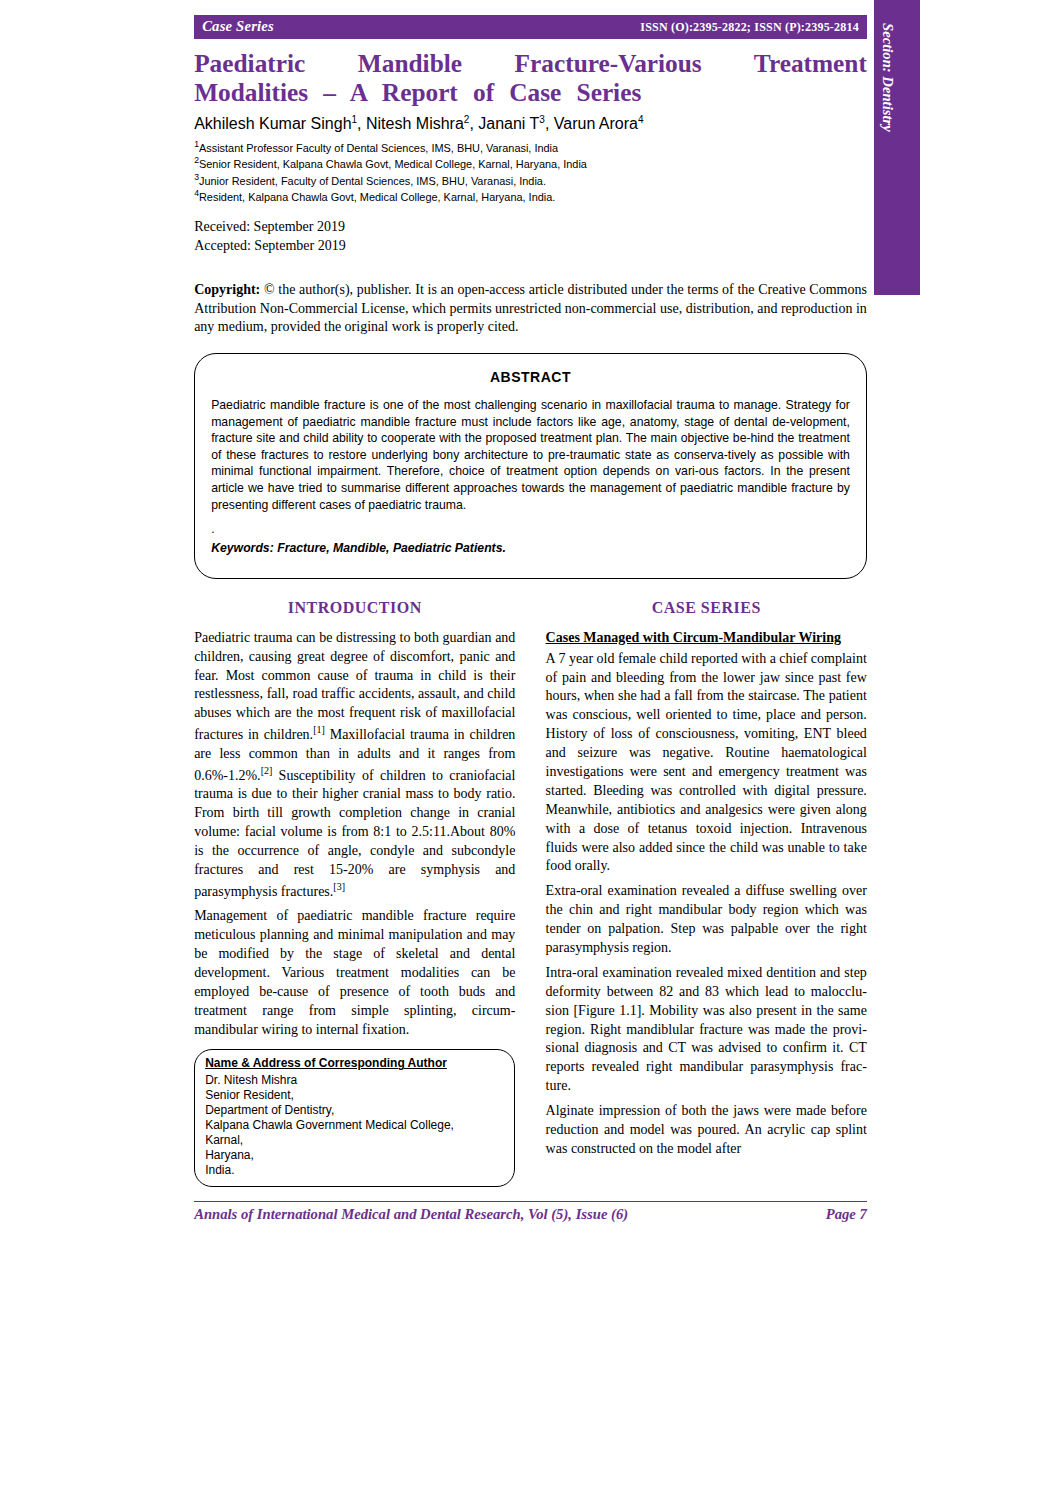Section: Dentistry
Case Series
ISSN (O):2395-2822; ISSN (P):2395-2814
Paediatric Mandible Fracture-Various Treatment Modalities – A Report of Case Series
Akhilesh Kumar Singh1, Nitesh Mishra2, Janani T3, Varun Arora4
1Assistant Professor Faculty of Dental Sciences, IMS, BHU, Varanasi, India
2Senior Resident, Kalpana Chawla Govt, Medical College, Karnal, Haryana, India
3Junior Resident, Faculty of Dental Sciences, IMS, BHU, Varanasi, India.
4Resident, Kalpana Chawla Govt, Medical College, Karnal, Haryana, India.
Received: September 2019
Accepted: September 2019
Copyright: © the author(s), publisher. It is an open-access article distributed under the terms of the Creative Commons Attribution Non-Commercial License, which permits unrestricted non-commercial use, distribution, and reproduction in any medium, provided the original work is properly cited.
ABSTRACT
Paediatric mandible fracture is one of the most challenging scenario in maxillofacial trauma to manage. Strategy for management of paediatric mandible fracture must include factors like age, anatomy, stage of dental de-velopment, fracture site and child ability to cooperate with the proposed treatment plan. The main objective be-hind the treatment of these fractures to restore underlying bony architecture to pre-traumatic state as conserva-tively as possible with minimal functional impairment. Therefore, choice of treatment option depends on vari-ous factors. In the present article we have tried to summarise different approaches towards the management of paediatric mandible fracture by presenting different cases of paediatric trauma.
.
Keywords: Fracture, Mandible, Paediatric Patients.
INTRODUCTION
Paediatric trauma can be distressing to both guardian and children, causing great degree of discomfort, panic and fear. Most common cause of trauma in child is their restlessness, fall, road traffic accidents, assault, and child abuses which are the most frequent risk of maxillofacial fractures in children.[1] Maxillofacial trauma in children are less common than in adults and it ranges from 0.6%-1.2%.[2] Susceptibility of children to craniofacial trauma is due to their higher cranial mass to body ratio. From birth till growth completion change in cranial volume: facial volume is from 8:1 to 2.5:11.About 80% is the occurrence of angle, condyle and subcondyle fractures and rest 15-20% are symphysis and parasymphysis fractures.[3]
Management of paediatric mandible fracture require meticulous planning and minimal manipulation and may be modified by the stage of skeletal and dental development. Various treatment modalities can be employed be-cause of presence of tooth buds and treatment range from simple splinting, circum-mandibular wiring to internal fixation.
Name & Address of Corresponding Author
Dr. Nitesh Mishra
Senior Resident,
Department of Dentistry,
Kalpana Chawla Government Medical College,
Karnal,
Haryana,
India.
CASE SERIES
Cases Managed with Circum-Mandibular Wiring
A 7 year old female child reported with a chief complaint of pain and bleeding from the lower jaw since past few hours, when she had a fall from the staircase. The patient was conscious, well oriented to time, place and person. History of loss of consciousness, vomiting, ENT bleed and seizure was negative. Routine haematological investigations were sent and emergency treatment was started. Bleeding was controlled with digital pressure. Meanwhile, antibiotics and analgesics were given along with a dose of tetanus toxoid injection. Intravenous fluids were also added since the child was unable to take food orally.
Extra-oral examination revealed a diffuse swelling over the chin and right mandibular body region which was tender on palpation. Step was palpable over the right parasymphysis region.
Intra-oral examination revealed mixed dentition and step deformity between 82 and 83 which lead to malocclu-sion [Figure 1.1]. Mobility was also present in the same region. Right mandiblular fracture was made the provi-sional diagnosis and CT was advised to confirm it. CT reports revealed right mandibular parasymphysis frac-ture.
Alginate impression of both the jaws were made before reduction and model was poured. An acrylic cap splint was constructed on the model after
Annals of International Medical and Dental Research, Vol (5), Issue (6)
Page 7